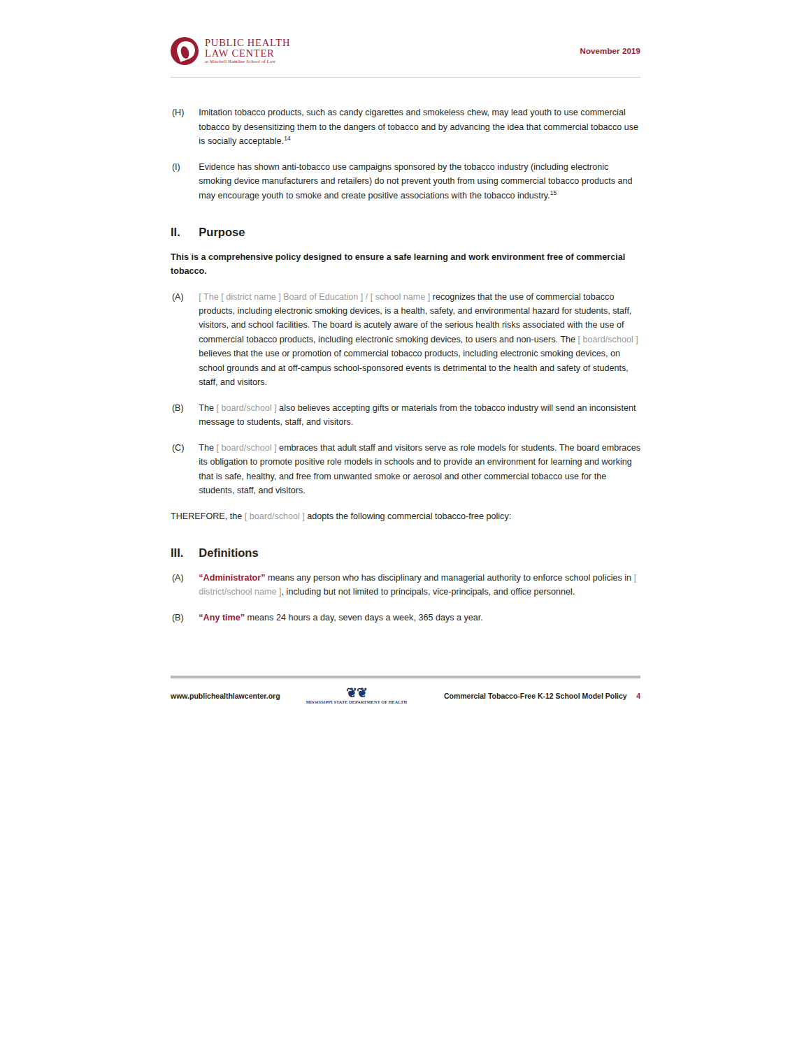Public Health Law Center at Mitchell Hamline School of Law
November 2019
(H)
Imitation tobacco products, such as candy cigarettes and smokeless chew, may lead youth to use commercial tobacco by desensitizing them to the dangers of tobacco and by advancing the idea that commercial tobacco use is socially acceptable.14
(I)
Evidence has shown anti-tobacco use campaigns sponsored by the tobacco industry (including electronic smoking device manufacturers and retailers) do not prevent youth from using commercial tobacco products and may encourage youth to smoke and create positive associations with the tobacco industry.15
II. Purpose
This is a comprehensive policy designed to ensure a safe learning and work environment free of commercial tobacco.
(A)
[ The [ district name ] Board of Education ] / [ school name ] recognizes that the use of commercial tobacco products, including electronic smoking devices, is a health, safety, and environmental hazard for students, staff, visitors, and school facilities. The board is acutely aware of the serious health risks associated with the use of commercial tobacco products, including electronic smoking devices, to users and non-users. The [ board/school ] believes that the use or promotion of commercial tobacco products, including electronic smoking devices, on school grounds and at off-campus school-sponsored events is detrimental to the health and safety of students, staff, and visitors.
(B)
The [ board/school ] also believes accepting gifts or materials from the tobacco industry will send an inconsistent message to students, staff, and visitors.
(C)
The [ board/school ] embraces that adult staff and visitors serve as role models for students. The board embraces its obligation to promote positive role models in schools and to provide an environment for learning and working that is safe, healthy, and free from unwanted smoke or aerosol and other commercial tobacco use for the students, staff, and visitors.
THEREFORE, the [ board/school ] adopts the following commercial tobacco-free policy:
III. Definitions
(A)
“Administrator” means any person who has disciplinary and managerial authority to enforce school policies in [ district/school name ], including but not limited to principals, vice-principals, and office personnel.
(B)
“Any time” means 24 hours a day, seven days a week, 365 days a year.
www.publichealthlawcenter.org
❦❦
Mississippi State Department of Health
Commercial Tobacco-Free K-12 School Model Policy4